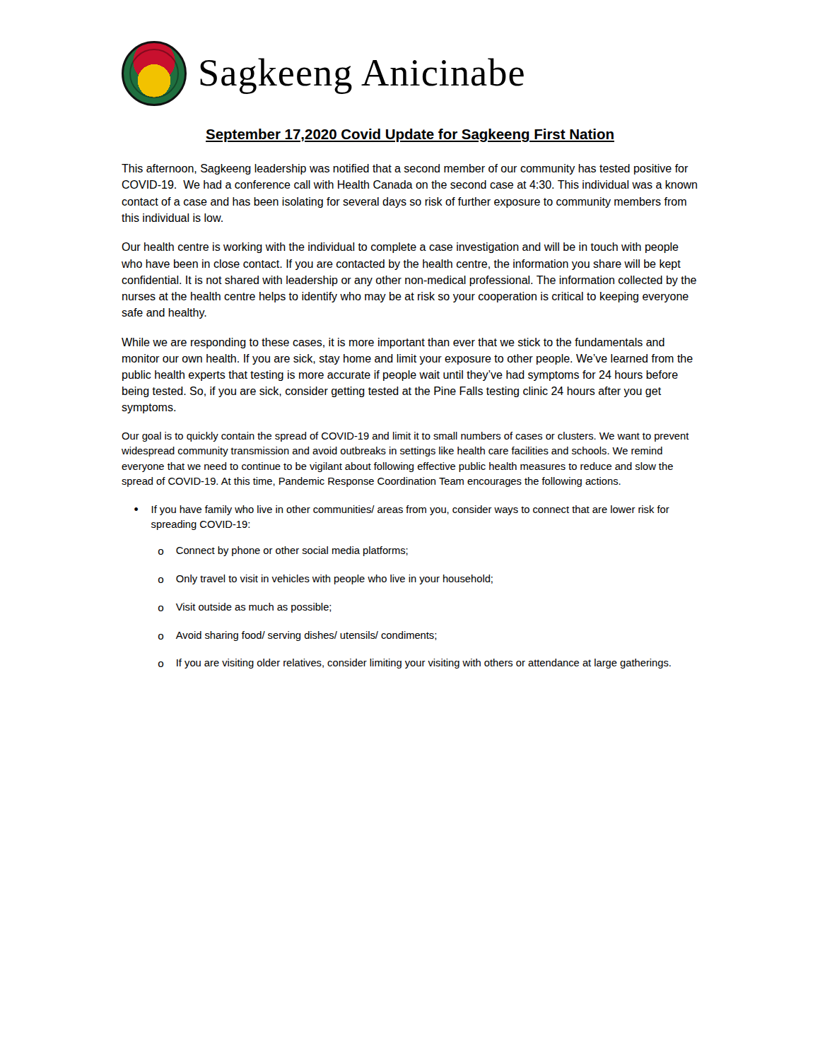Sagkeeng Anicinabe
September 17,2020 Covid Update for Sagkeeng First Nation
This afternoon, Sagkeeng leadership was notified that a second member of our community has tested positive for COVID-19. We had a conference call with Health Canada on the second case at 4:30. This individual was a known contact of a case and has been isolating for several days so risk of further exposure to community members from this individual is low.
Our health centre is working with the individual to complete a case investigation and will be in touch with people who have been in close contact. If you are contacted by the health centre, the information you share will be kept confidential. It is not shared with leadership or any other non-medical professional. The information collected by the nurses at the health centre helps to identify who may be at risk so your cooperation is critical to keeping everyone safe and healthy.
While we are responding to these cases, it is more important than ever that we stick to the fundamentals and monitor our own health. If you are sick, stay home and limit your exposure to other people. We’ve learned from the public health experts that testing is more accurate if people wait until they’ve had symptoms for 24 hours before being tested. So, if you are sick, consider getting tested at the Pine Falls testing clinic 24 hours after you get symptoms.
Our goal is to quickly contain the spread of COVID-19 and limit it to small numbers of cases or clusters. We want to prevent widespread community transmission and avoid outbreaks in settings like health care facilities and schools. We remind everyone that we need to continue to be vigilant about following effective public health measures to reduce and slow the spread of COVID-19. At this time, Pandemic Response Coordination Team encourages the following actions.
If you have family who live in other communities/ areas from you, consider ways to connect that are lower risk for spreading COVID-19:
Connect by phone or other social media platforms;
Only travel to visit in vehicles with people who live in your household;
Visit outside as much as possible;
Avoid sharing food/ serving dishes/ utensils/ condiments;
If you are visiting older relatives, consider limiting your visiting with others or attendance at large gatherings.